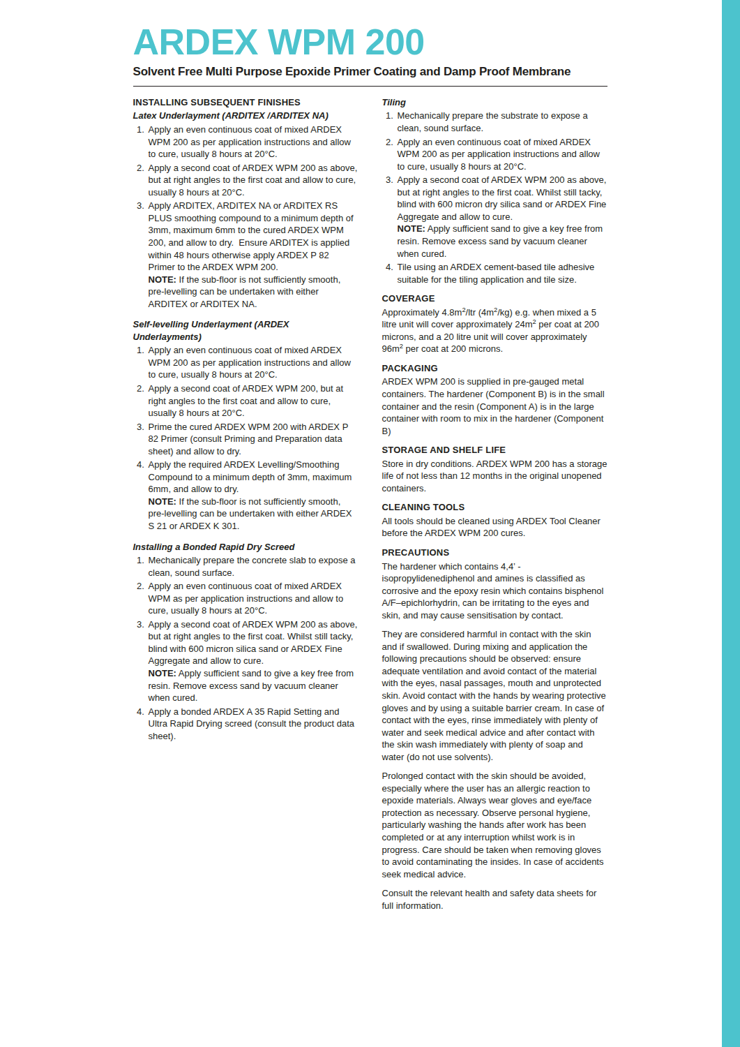ARDEX WPM 200
Solvent Free Multi Purpose Epoxide Primer Coating and Damp Proof Membrane
Installing Subsequent Finishes
Latex Underlayment (ARDITEX /ARDITEX NA)
Apply an even continuous coat of mixed ARDEX WPM 200 as per application instructions and allow to cure, usually 8 hours at 20°C.
Apply a second coat of ARDEX WPM 200 as above, but at right angles to the first coat and allow to cure, usually 8 hours at 20°C.
Apply ARDITEX, ARDITEX NA or ARDITEX RS PLUS smoothing compound to a minimum depth of 3mm, maximum 6mm to the cured ARDEX WPM 200, and allow to dry. Ensure ARDITEX is applied within 48 hours otherwise apply ARDEX P 82 Primer to the ARDEX WPM 200.
NOTE: If the sub-floor is not sufficiently smooth, pre-levelling can be undertaken with either ARDITEX or ARDITEX NA.
Self-levelling Underlayment (ARDEX Underlayments)
Apply an even continuous coat of mixed ARDEX WPM 200 as per application instructions and allow to cure, usually 8 hours at 20°C.
Apply a second coat of ARDEX WPM 200, but at right angles to the first coat and allow to cure, usually 8 hours at 20°C.
Prime the cured ARDEX WPM 200 with ARDEX P 82 Primer (consult Priming and Preparation data sheet) and allow to dry.
Apply the required ARDEX Levelling/Smoothing Compound to a minimum depth of 3mm, maximum 6mm, and allow to dry.
NOTE: If the sub-floor is not sufficiently smooth, pre-levelling can be undertaken with either ARDEX S 21 or ARDEX K 301.
Installing a Bonded Rapid Dry Screed
Mechanically prepare the concrete slab to expose a clean, sound surface.
Apply an even continuous coat of mixed ARDEX WPM as per application instructions and allow to cure, usually 8 hours at 20°C.
Apply a second coat of ARDEX WPM 200 as above, but at right angles to the first coat. Whilst still tacky, blind with 600 micron silica sand or ARDEX Fine Aggregate and allow to cure.
NOTE: Apply sufficient sand to give a key free from resin. Remove excess sand by vacuum cleaner when cured.
Apply a bonded ARDEX A 35 Rapid Setting and Ultra Rapid Drying screed (consult the product data sheet).
Tiling
Mechanically prepare the substrate to expose a clean, sound surface.
Apply an even continuous coat of mixed ARDEX WPM 200 as per application instructions and allow to cure, usually 8 hours at 20°C.
Apply a second coat of ARDEX WPM 200 as above, but at right angles to the first coat. Whilst still tacky, blind with 600 micron dry silica sand or ARDEX Fine Aggregate and allow to cure.
NOTE: Apply sufficient sand to give a key free from resin. Remove excess sand by vacuum cleaner when cured.
Tile using an ARDEX cement-based tile adhesive suitable for the tiling application and tile size.
Coverage
Approximately 4.8m2/ltr (4m2/kg) e.g. when mixed a 5 litre unit will cover approximately 24m2 per coat at 200 microns, and a 20 litre unit will cover approximately 96m2 per coat at 200 microns.
Packaging
ARDEX WPM 200 is supplied in pre-gauged metal containers. The hardener (Component B) is in the small container and the resin (Component A) is in the large container with room to mix in the hardener (Component B)
Storage and Shelf Life
Store in dry conditions. ARDEX WPM 200 has a storage life of not less than 12 months in the original unopened containers.
Cleaning Tools
All tools should be cleaned using ARDEX Tool Cleaner before the ARDEX WPM 200 cures.
Precautions
The hardener which contains 4,4’ - isopropylidenediphenol and amines is classified as corrosive and the epoxy resin which contains bisphenol A/F–epichlorhydrin, can be irritating to the eyes and skin, and may cause sensitisation by contact.
They are considered harmful in contact with the skin and if swallowed. During mixing and application the following precautions should be observed: ensure adequate ventilation and avoid contact of the material with the eyes, nasal passages, mouth and unprotected skin. Avoid contact with the hands by wearing protective gloves and by using a suitable barrier cream. In case of contact with the eyes, rinse immediately with plenty of water and seek medical advice and after contact with the skin wash immediately with plenty of soap and water (do not use solvents).
Prolonged contact with the skin should be avoided, especially where the user has an allergic reaction to epoxide materials. Always wear gloves and eye/face protection as necessary. Observe personal hygiene, particularly washing the hands after work has been completed or at any interruption whilst work is in progress. Care should be taken when removing gloves to avoid contaminating the insides. In case of accidents seek medical advice.
Consult the relevant health and safety data sheets for full information.